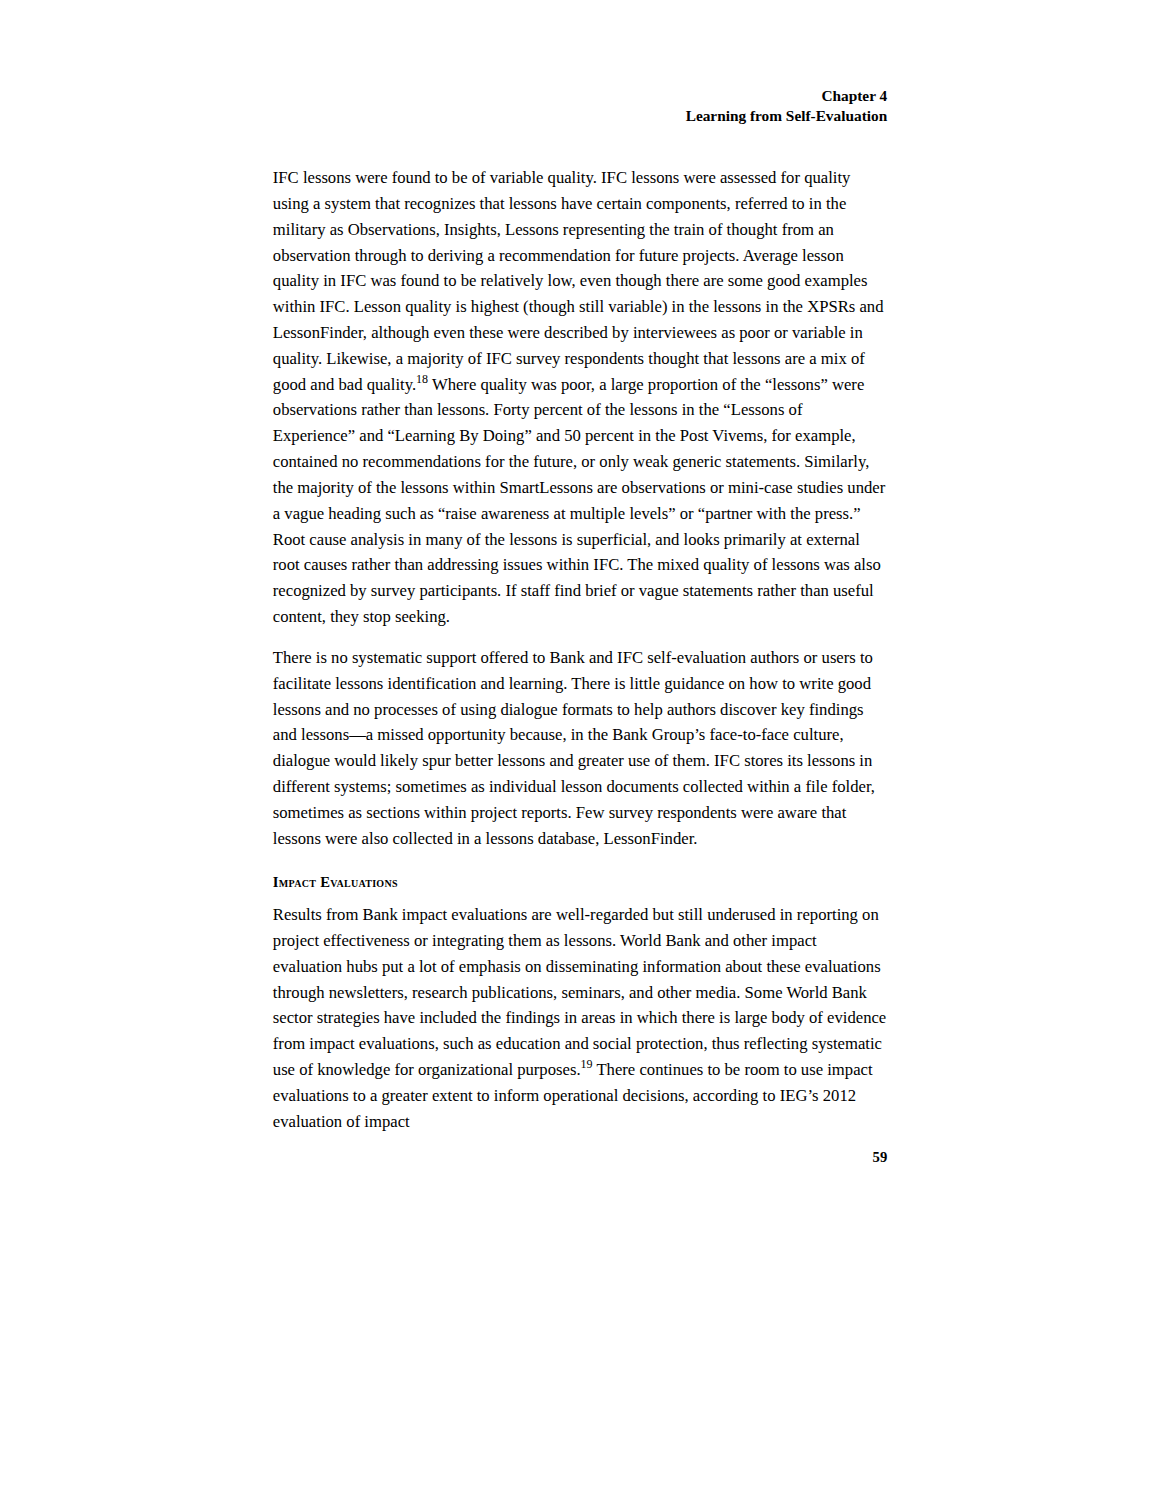Chapter 4 Learning from Self-Evaluation
IFC lessons were found to be of variable quality. IFC lessons were assessed for quality using a system that recognizes that lessons have certain components, referred to in the military as Observations, Insights, Lessons representing the train of thought from an observation through to deriving a recommendation for future projects. Average lesson quality in IFC was found to be relatively low, even though there are some good examples within IFC. Lesson quality is highest (though still variable) in the lessons in the XPSRs and LessonFinder, although even these were described by interviewees as poor or variable in quality. Likewise, a majority of IFC survey respondents thought that lessons are a mix of good and bad quality.18 Where quality was poor, a large proportion of the “lessons” were observations rather than lessons. Forty percent of the lessons in the “Lessons of Experience” and “Learning By Doing” and 50 percent in the Post Vivems, for example, contained no recommendations for the future, or only weak generic statements. Similarly, the majority of the lessons within SmartLessons are observations or mini-case studies under a vague heading such as “raise awareness at multiple levels” or “partner with the press.” Root cause analysis in many of the lessons is superficial, and looks primarily at external root causes rather than addressing issues within IFC. The mixed quality of lessons was also recognized by survey participants. If staff find brief or vague statements rather than useful content, they stop seeking.
There is no systematic support offered to Bank and IFC self-evaluation authors or users to facilitate lessons identification and learning. There is little guidance on how to write good lessons and no processes of using dialogue formats to help authors discover key findings and lessons—a missed opportunity because, in the Bank Group’s face-to-face culture, dialogue would likely spur better lessons and greater use of them. IFC stores its lessons in different systems; sometimes as individual lesson documents collected within a file folder, sometimes as sections within project reports. Few survey respondents were aware that lessons were also collected in a lessons database, LessonFinder.
Impact Evaluations
Results from Bank impact evaluations are well-regarded but still underused in reporting on project effectiveness or integrating them as lessons. World Bank and other impact evaluation hubs put a lot of emphasis on disseminating information about these evaluations through newsletters, research publications, seminars, and other media. Some World Bank sector strategies have included the findings in areas in which there is large body of evidence from impact evaluations, such as education and social protection, thus reflecting systematic use of knowledge for organizational purposes.19 There continues to be room to use impact evaluations to a greater extent to inform operational decisions, according to IEG’s 2012 evaluation of impact
59